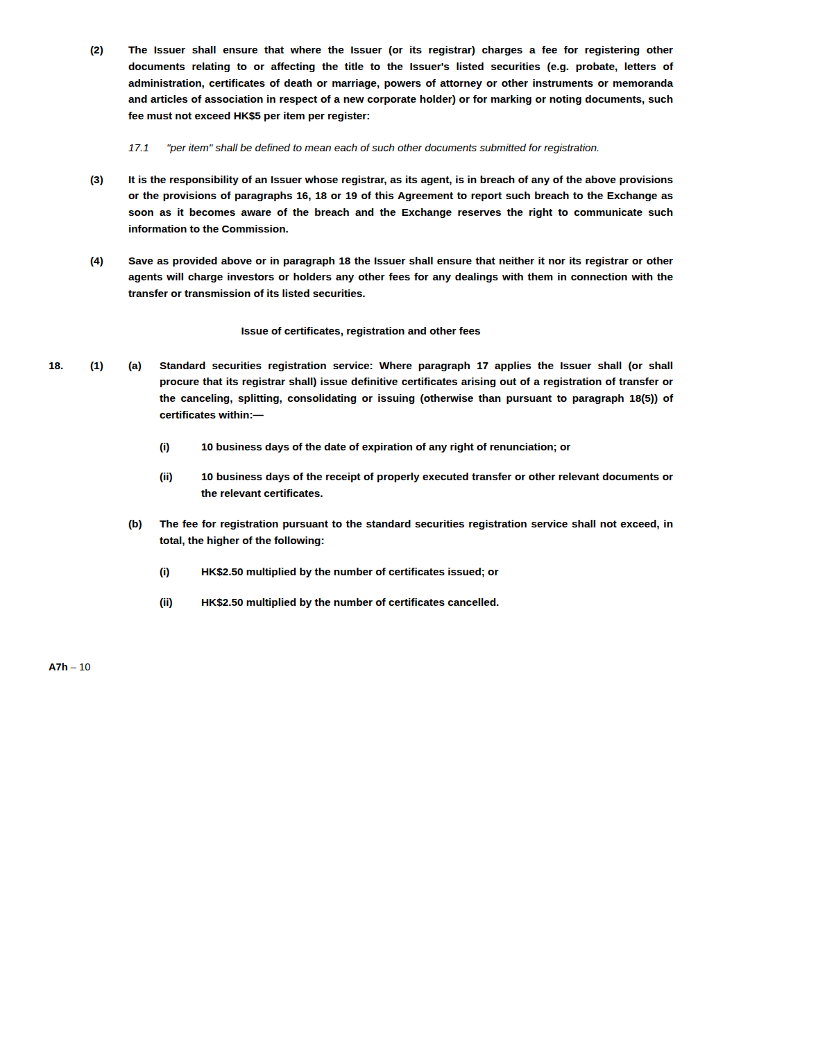(2)
The Issuer shall ensure that where the Issuer (or its registrar) charges a fee for registering other documents relating to or affecting the title to the Issuer's listed securities (e.g. probate, letters of administration, certificates of death or marriage, powers of attorney or other instruments or memoranda and articles of association in respect of a new corporate holder) or for marking or noting documents, such fee must not exceed HK$5 per item per register:
17.1
"per item" shall be defined to mean each of such other documents submitted for registration.
(3)
It is the responsibility of an Issuer whose registrar, as its agent, is in breach of any of the above provisions or the provisions of paragraphs 16, 18 or 19 of this Agreement to report such breach to the Exchange as soon as it becomes aware of the breach and the Exchange reserves the right to communicate such information to the Commission.
(4)
Save as provided above or in paragraph 18 the Issuer shall ensure that neither it nor its registrar or other agents will charge investors or holders any other fees for any dealings with them in connection with the transfer or transmission of its listed securities.
Issue of certificates, registration and other fees
18.
(1)
(a)
Standard securities registration service: Where paragraph 17 applies the Issuer shall (or shall procure that its registrar shall) issue definitive certificates arising out of a registration of transfer or the canceling, splitting, consolidating or issuing (otherwise than pursuant to paragraph 18(5)) of certificates within:—
(i)
10 business days of the date of expiration of any right of renunciation; or
(ii)
10 business days of the receipt of properly executed transfer or other relevant documents or the relevant certificates.
(b)
The fee for registration pursuant to the standard securities registration service shall not exceed, in total, the higher of the following:
(i)
HK$2.50 multiplied by the number of certificates issued; or
(ii)
HK$2.50 multiplied by the number of certificates cancelled.
A7h – 10